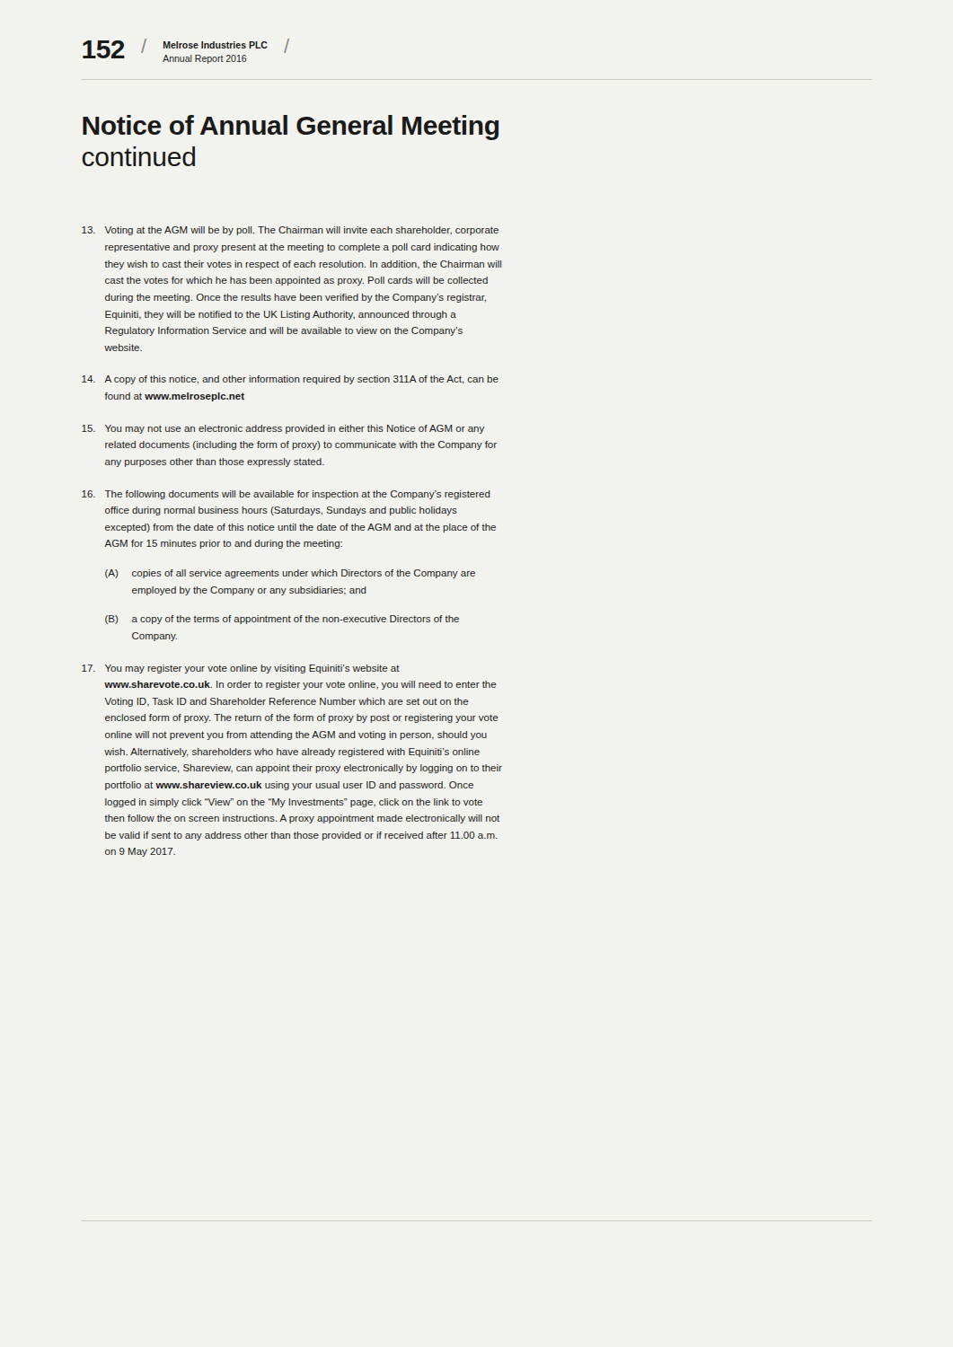152
/
Melrose Industries PLC
Annual Report 2016
/
Notice of Annual General Meetingcontinued
Voting at the AGM will be by poll. The Chairman will invite each shareholder, corporate representative and proxy present at the meeting to complete a poll card indicating how they wish to cast their votes in respect of each resolution. In addition, the Chairman will cast the votes for which he has been appointed as proxy. Poll cards will be collected during the meeting. Once the results have been verified by the Company’s registrar, Equiniti, they will be notified to the UK Listing Authority, announced through a Regulatory Information Service and will be available to view on the Company’s website.
A copy of this notice, and other information required by section 311A of the Act, can be found at www.melroseplc.net
You may not use an electronic address provided in either this Notice of AGM or any related documents (including the form of proxy) to communicate with the Company for any purposes other than those expressly stated.
The following documents will be available for inspection at the Company’s registered office during normal business hours (Saturdays, Sundays and public holidays excepted) from the date of this notice until the date of the AGM and at the place of the AGM for 15 minutes prior to and during the meeting:
(A) copies of all service agreements under which Directors of the Company are employed by the Company or any subsidiaries; and
(B) a copy of the terms of appointment of the non-executive Directors of the Company.
You may register your vote online by visiting Equiniti’s website at www.sharevote.co.uk. In order to register your vote online, you will need to enter the Voting ID, Task ID and Shareholder Reference Number which are set out on the enclosed form of proxy. The return of the form of proxy by post or registering your vote online will not prevent you from attending the AGM and voting in person, should you wish. Alternatively, shareholders who have already registered with Equiniti’s online portfolio service, Shareview, can appoint their proxy electronically by logging on to their portfolio at www.shareview.co.uk using your usual user ID and password. Once logged in simply click “View” on the “My Investments” page, click on the link to vote then follow the on screen instructions. A proxy appointment made electronically will not be valid if sent to any address other than those provided or if received after 11.00 a.m. on 9 May 2017.